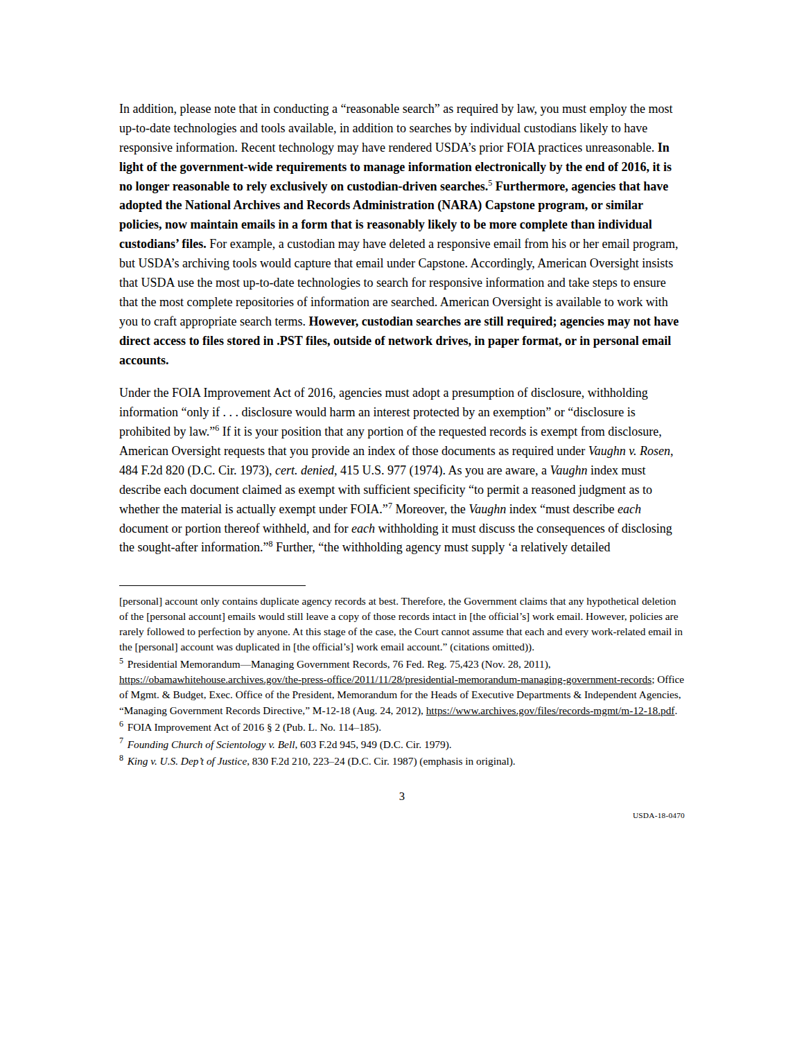In addition, please note that in conducting a “reasonable search” as required by law, you must employ the most up-to-date technologies and tools available, in addition to searches by individual custodians likely to have responsive information. Recent technology may have rendered USDA’s prior FOIA practices unreasonable. In light of the government-wide requirements to manage information electronically by the end of 2016, it is no longer reasonable to rely exclusively on custodian-driven searches.5 Furthermore, agencies that have adopted the National Archives and Records Administration (NARA) Capstone program, or similar policies, now maintain emails in a form that is reasonably likely to be more complete than individual custodians’ files. For example, a custodian may have deleted a responsive email from his or her email program, but USDA’s archiving tools would capture that email under Capstone. Accordingly, American Oversight insists that USDA use the most up-to-date technologies to search for responsive information and take steps to ensure that the most complete repositories of information are searched. American Oversight is available to work with you to craft appropriate search terms. However, custodian searches are still required; agencies may not have direct access to files stored in .PST files, outside of network drives, in paper format, or in personal email accounts.
Under the FOIA Improvement Act of 2016, agencies must adopt a presumption of disclosure, withholding information “only if . . . disclosure would harm an interest protected by an exemption” or “disclosure is prohibited by law.”6 If it is your position that any portion of the requested records is exempt from disclosure, American Oversight requests that you provide an index of those documents as required under Vaughn v. Rosen, 484 F.2d 820 (D.C. Cir. 1973), cert. denied, 415 U.S. 977 (1974). As you are aware, a Vaughn index must describe each document claimed as exempt with sufficient specificity “to permit a reasoned judgment as to whether the material is actually exempt under FOIA.”7 Moreover, the Vaughn index “must describe each document or portion thereof withheld, and for each withholding it must discuss the consequences of disclosing the sought-after information.”8 Further, “the withholding agency must supply ‘a relatively detailed
[personal] account only contains duplicate agency records at best. Therefore, the Government claims that any hypothetical deletion of the [personal account] emails would still leave a copy of those records intact in [the official’s] work email. However, policies are rarely followed to perfection by anyone. At this stage of the case, the Court cannot assume that each and every work-related email in the [personal] account was duplicated in [the official’s] work email account.” (citations omitted)).
5 Presidential Memorandum—Managing Government Records, 76 Fed. Reg. 75,423 (Nov. 28, 2011), https://obamawhitehouse.archives.gov/the-press-office/2011/11/28/presidential-memorandum-managing-government-records; Office of Mgmt. & Budget, Exec. Office of the President, Memorandum for the Heads of Executive Departments & Independent Agencies, “Managing Government Records Directive,” M-12-18 (Aug. 24, 2012), https://www.archives.gov/files/records-mgmt/m-12-18.pdf.
6 FOIA Improvement Act of 2016 § 2 (Pub. L. No. 114–185).
7 Founding Church of Scientology v. Bell, 603 F.2d 945, 949 (D.C. Cir. 1979).
8 King v. U.S. Dep’t of Justice, 830 F.2d 210, 223–24 (D.C. Cir. 1987) (emphasis in original).
3
USDA-18-0470